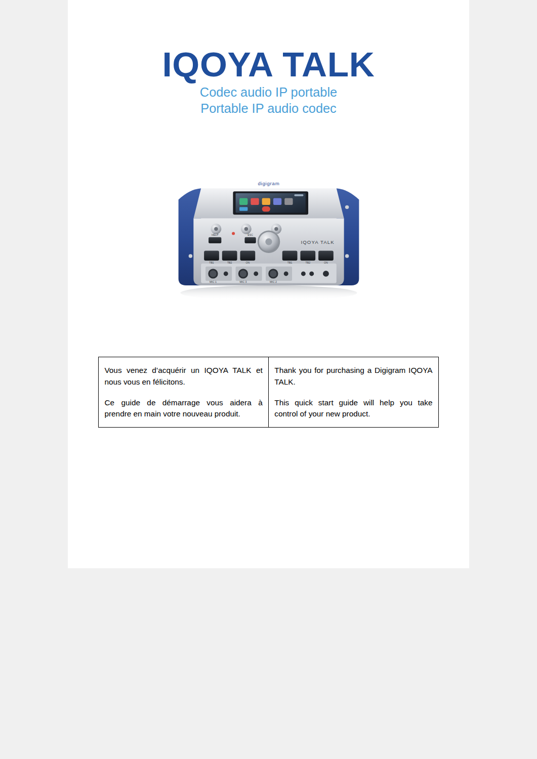IQOYA TALK
Codec audio IP portable
Portable IP audio codec
IQOYA TALK portable IP audio codec Photograph-style illustration of a blue and silver desktop IP audio codec with a colour touchscreen, rotary encoder, talkback buttons and XLR microphone inputs. digigram IQOYA TALK HELP ESC TB1 TB2 ON TB1 TB2 ON MIC 1 MIC 3 MIC 2
| Vous venez d’acquérir un IQOYA TALK et nous vous en félicitons. Ce guide de démarrage vous aidera à prendre en main votre nouveau produit. | Thank you for purchasing a Digigram IQOYA TALK. This quick start guide will help you take control of your new product. |